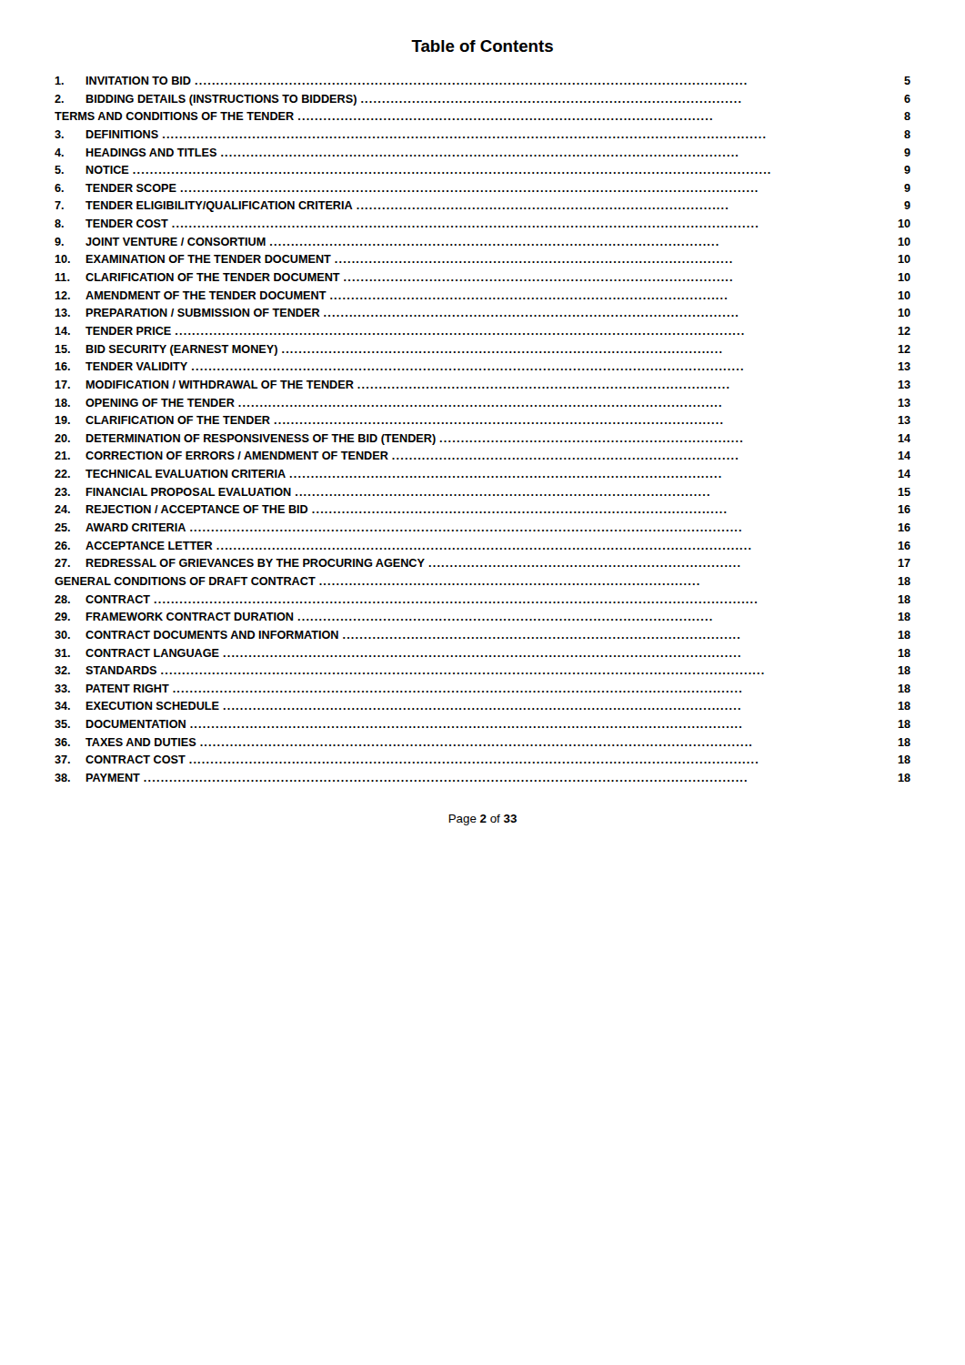Table of Contents
1. INVITATION TO BID................................................................................................................................. 5
2. BIDDING DETAILS (INSTRUCTIONS TO BIDDERS)......................................................................................... 6
TERMS AND CONDITIONS OF THE TENDER................................................................................................. 8
3. DEFINITIONS............................................................................................................................................. 8
4. HEADINGS AND TITLES......................................................................................................................... 9
5. NOTICE..................................................................................................................................................... 9
6. TENDER SCOPE....................................................................................................................................... 9
7. TENDER ELIGIBILITY/QUALIFICATION CRITERIA....................................................................................... 9
8. TENDER COST......................................................................................................................................... 10
9. JOINT VENTURE / CONSORTIUM......................................................................................................... 10
10. EXAMINATION OF THE TENDER DOCUMENT............................................................................................. 10
11. CLARIFICATION OF THE TENDER DOCUMENT........................................................................................... 10
12. AMENDMENT OF THE TENDER DOCUMENT............................................................................................. 10
13. PREPARATION / SUBMISSION OF TENDER................................................................................................. 10
14. TENDER PRICE..................................................................................................................................... 12
15. BID SECURITY (EARNEST MONEY)....................................................................................................... 12
16. TENDER VALIDITY................................................................................................................................. 13
17. MODIFICATION / WITHDRAWAL OF THE TENDER....................................................................................... 13
18. OPENING OF THE TENDER................................................................................................................. 13
19. CLARIFICATION OF THE TENDER......................................................................................................... 13
20. DETERMINATION OF RESPONSIVENESS OF THE BID (TENDER)....................................................................... 14
21. CORRECTION OF ERRORS / AMENDMENT OF TENDER................................................................................. 14
22. TECHNICAL EVALUATION CRITERIA..................................................................................................... 14
23. FINANCIAL PROPOSAL EVALUATION................................................................................................. 15
24. REJECTION / ACCEPTANCE OF THE BID................................................................................................. 16
25. AWARD CRITERIA................................................................................................................................. 16
26. ACCEPTANCE LETTER............................................................................................................................. 16
27. REDRESSAL OF GRIEVANCES BY THE PROCURING AGENCY......................................................................... 17
GENERAL CONDITIONS OF DRAFT CONTRACT......................................................................................... 18
28. CONTRACT............................................................................................................................................. 18
29. FRAMEWORK CONTRACT DURATION................................................................................................. 18
30. CONTRACT DOCUMENTS AND INFORMATION............................................................................................. 18
31. CONTRACT LANGUAGE......................................................................................................................... 18
32. STANDARDS............................................................................................................................................. 18
33. PATENT RIGHT..................................................................................................................................... 18
34. EXECUTION SCHEDULE......................................................................................................................... 18
35. DOCUMENTATION................................................................................................................................. 18
36. TAXES AND DUTIES................................................................................................................................. 18
37. CONTRACT COST..................................................................................................................................... 18
38. PAYMENT............................................................................................................................................. 18
Page 2 of 33